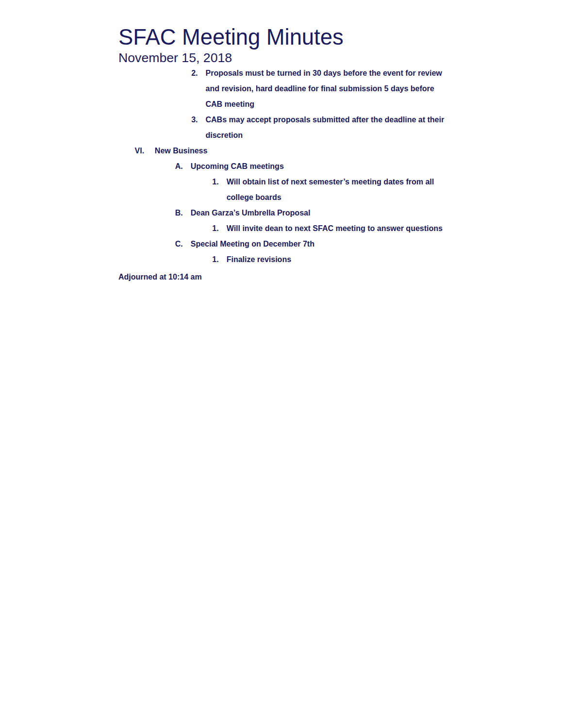SFAC Meeting Minutes
November 15, 2018
Proposals must be turned in 30 days before the event for review and revision, hard deadline for final submission 5 days before CAB meeting
CABs may accept proposals submitted after the deadline at their discretion
New Business
Upcoming CAB meetings
Will obtain list of next semester’s meeting dates from all college boards
Dean Garza’s Umbrella Proposal
Will invite dean to next SFAC meeting to answer questions
Special Meeting on December 7th
Finalize revisions
Adjourned at 10:14 am